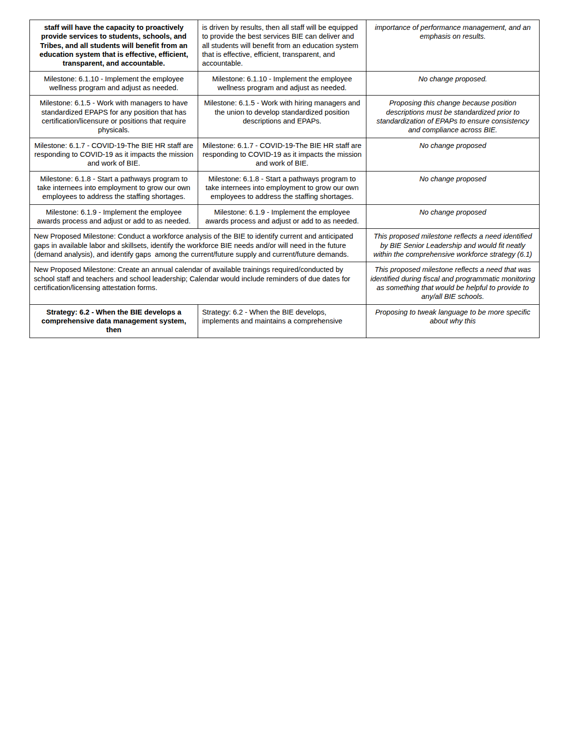| staff will have the capacity to proactively provide services to students, schools, and Tribes, and all students will benefit from an education system that is effective, efficient, transparent, and accountable. | is driven by results, then all staff will be equipped to provide the best services BIE can deliver and all students will benefit from an education system that is effective, efficient, transparent, and accountable. | importance of performance management, and an emphasis on results. |
| Milestone: 6.1.10 - Implement the employee wellness program and adjust as needed. | Milestone: 6.1.10 - Implement the employee wellness program and adjust as needed. | No change proposed. |
| Milestone: 6.1.5 - Work with managers to have standardized EPAPS for any position that has certification/licensure or positions that require physicals. | Milestone: 6.1.5 - Work with hiring managers and the union to develop standardized position descriptions and EPAPs. | Proposing this change because position descriptions must be standardized prior to standardization of EPAPs to ensure consistency and compliance across BIE. |
| Milestone: 6.1.7 - COVID-19-The BIE HR staff are responding to COVID-19 as it impacts the mission and work of BIE. | Milestone: 6.1.7 - COVID-19-The BIE HR staff are responding to COVID-19 as it impacts the mission and work of BIE. | No change proposed |
| Milestone: 6.1.8 - Start a pathways program to take internees into employment to grow our own employees to address the staffing shortages. | Milestone: 6.1.8 - Start a pathways program to take internees into employment to grow our own employees to address the staffing shortages. | No change proposed |
| Milestone: 6.1.9 - Implement the employee awards process and adjust or add to as needed. | Milestone: 6.1.9 - Implement the employee awards process and adjust or add to as needed. | No change proposed |
| New Proposed Milestone: Conduct a workforce analysis of the BIE to identify current and anticipated gaps in available labor and skillsets, identify the workforce BIE needs and/or will need in the future (demand analysis), and identify gaps among the current/future supply and current/future demands. | This proposed milestone reflects a need identified by BIE Senior Leadership and would fit neatly within the comprehensive workforce strategy (6.1) |
| New Proposed Milestone: Create an annual calendar of available trainings required/conducted by school staff and teachers and school leadership; Calendar would include reminders of due dates for certification/licensing attestation forms. | This proposed milestone reflects a need that was identified during fiscal and programmatic monitoring as something that would be helpful to provide to any/all BIE schools. |
| Strategy: 6.2 - When the BIE develops a comprehensive data management system, then | Strategy: 6.2 - When the BIE develops, implements and maintains a comprehensive | Proposing to tweak language to be more specific about why this |